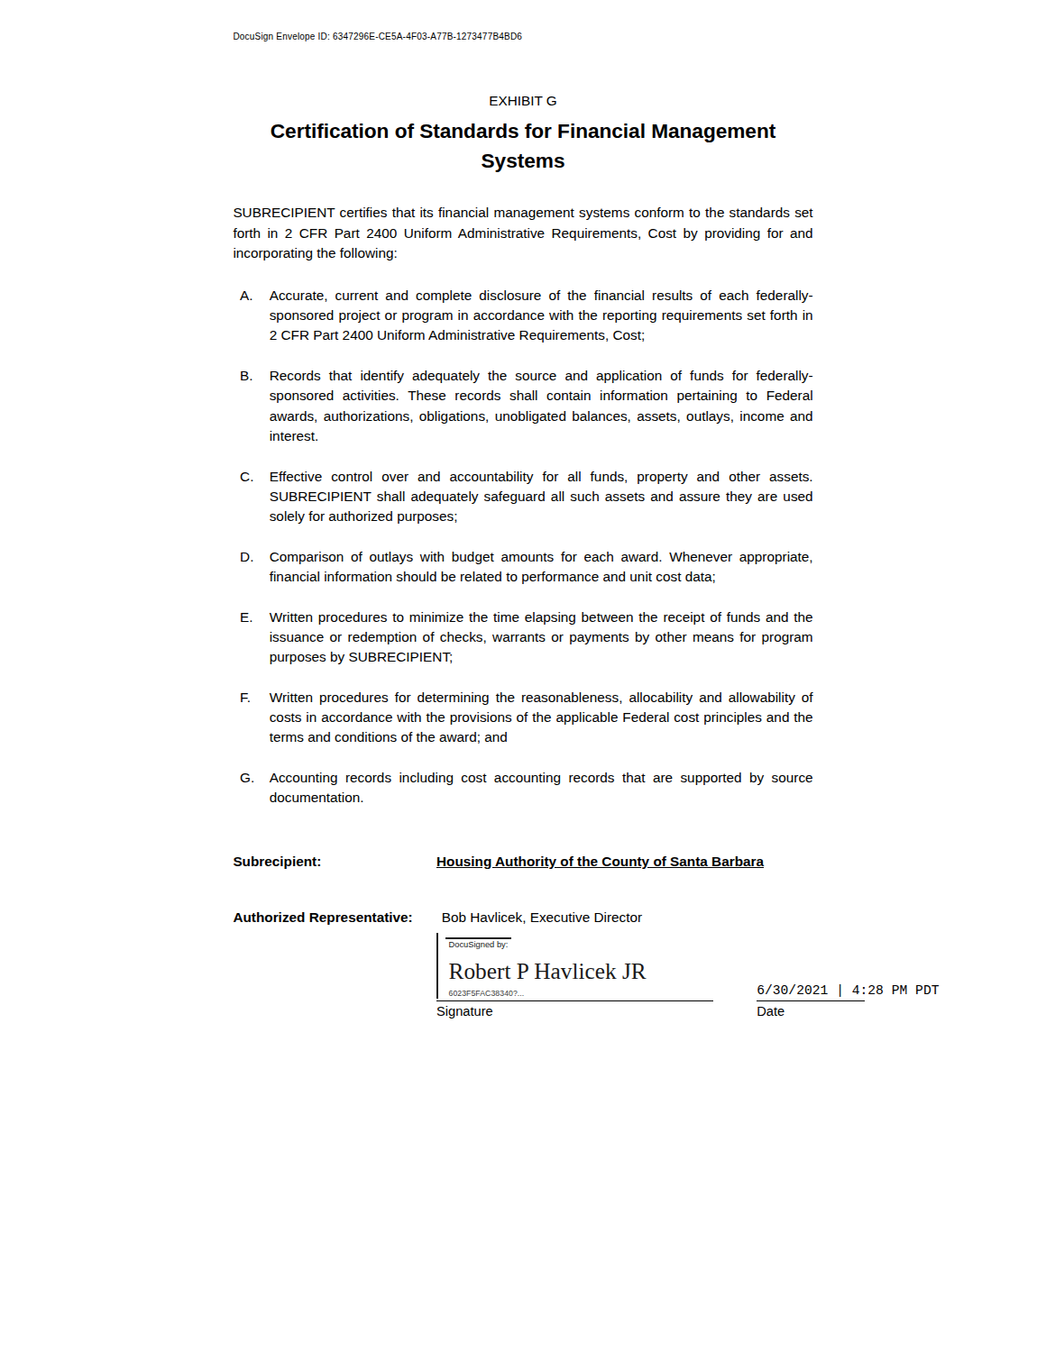DocuSign Envelope ID: 6347296E-CE5A-4F03-A77B-1273477B4BD6
EXHIBIT G
Certification of Standards for Financial Management Systems
SUBRECIPIENT certifies that its financial management systems conform to the standards set forth in 2 CFR Part 2400 Uniform Administrative Requirements, Cost by providing for and incorporating the following:
A. Accurate, current and complete disclosure of the financial results of each federally-sponsored project or program in accordance with the reporting requirements set forth in 2 CFR Part 2400 Uniform Administrative Requirements, Cost;
B. Records that identify adequately the source and application of funds for federally-sponsored activities. These records shall contain information pertaining to Federal awards, authorizations, obligations, unobligated balances, assets, outlays, income and interest.
C. Effective control over and accountability for all funds, property and other assets. SUBRECIPIENT shall adequately safeguard all such assets and assure they are used solely for authorized purposes;
D. Comparison of outlays with budget amounts for each award. Whenever appropriate, financial information should be related to performance and unit cost data;
E. Written procedures to minimize the time elapsing between the receipt of funds and the issuance or redemption of checks, warrants or payments by other means for program purposes by SUBRECIPIENT;
F. Written procedures for determining the reasonableness, allocability and allowability of costs in accordance with the provisions of the applicable Federal cost principles and the terms and conditions of the award; and
G. Accounting records including cost accounting records that are supported by source documentation.
Subrecipient:
Housing Authority of the County of Santa Barbara
Authorized Representative:
Bob Havlicek, Executive Director
DocuSigned by:
Robert P Havlicek JR
6023F5FAC38340?...
Signature
6/30/2021 | 4:28 PM PDT
Date